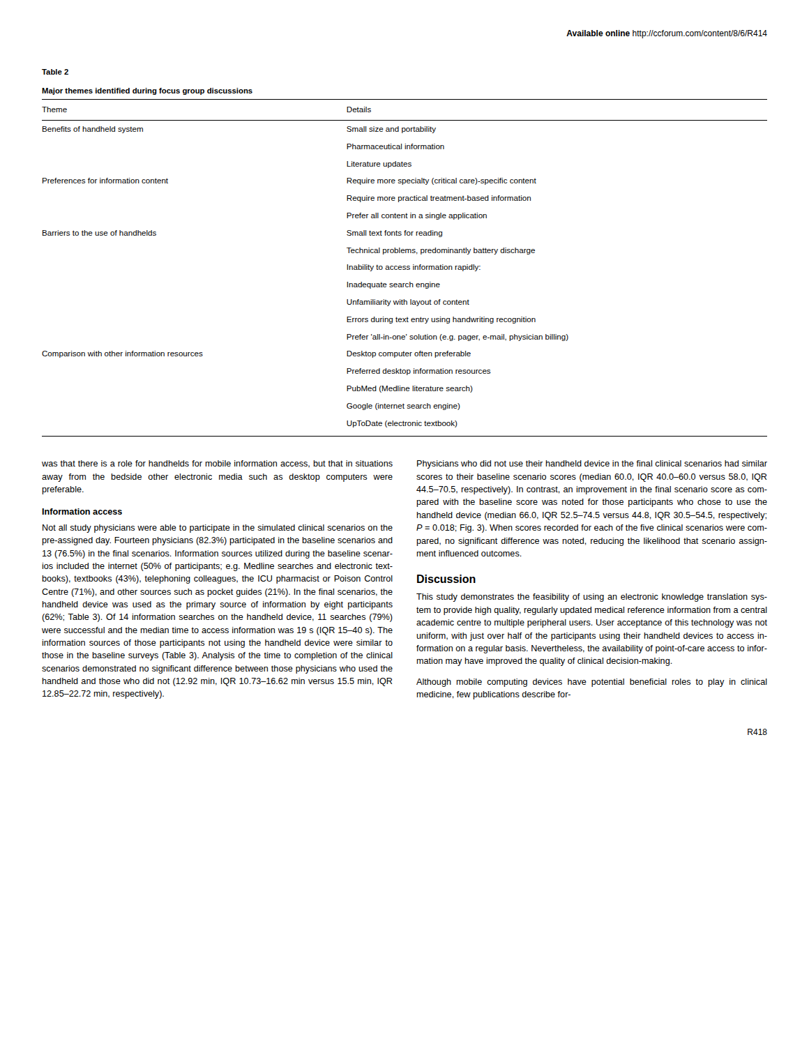Available online http://ccforum.com/content/8/6/R414
Table 2
Major themes identified during focus group discussions
| Theme | Details |
| --- | --- |
| Benefits of handheld system | Small size and portability |
| | Pharmaceutical information |
| | Literature updates |
| Preferences for information content | Require more specialty (critical care)-specific content |
| | Require more practical treatment-based information |
| | Prefer all content in a single application |
| Barriers to the use of handhelds | Small text fonts for reading |
| | Technical problems, predominantly battery discharge |
| | Inability to access information rapidly: |
| | Inadequate search engine |
| | Unfamiliarity with layout of content |
| | Errors during text entry using handwriting recognition |
| | Prefer 'all-in-one' solution (e.g. pager, e-mail, physician billing) |
| Comparison with other information resources | Desktop computer often preferable |
| | Preferred desktop information resources |
| | PubMed (Medline literature search) |
| | Google (internet search engine) |
| | UpToDate (electronic textbook) |
was that there is a role for handhelds for mobile information access, but that in situations away from the bedside other electronic media such as desktop computers were preferable.
Information access
Not all study physicians were able to participate in the simulated clinical scenarios on the pre-assigned day. Fourteen physicians (82.3%) participated in the baseline scenarios and 13 (76.5%) in the final scenarios. Information sources utilized during the baseline scenarios included the internet (50% of participants; e.g. Medline searches and electronic textbooks), textbooks (43%), telephoning colleagues, the ICU pharmacist or Poison Control Centre (71%), and other sources such as pocket guides (21%). In the final scenarios, the handheld device was used as the primary source of information by eight participants (62%; Table 3). Of 14 information searches on the handheld device, 11 searches (79%) were successful and the median time to access information was 19 s (IQR 15–40 s). The information sources of those participants not using the handheld device were similar to those in the baseline surveys (Table 3). Analysis of the time to completion of the clinical scenarios demonstrated no significant difference between those physicians who used the handheld and those who did not (12.92 min, IQR 10.73–16.62 min versus 15.5 min, IQR 12.85–22.72 min, respectively).
Physicians who did not use their handheld device in the final clinical scenarios had similar scores to their baseline scenario scores (median 60.0, IQR 40.0–60.0 versus 58.0, IQR 44.5–70.5, respectively). In contrast, an improvement in the final scenario score as compared with the baseline score was noted for those participants who chose to use the handheld device (median 66.0, IQR 52.5–74.5 versus 44.8, IQR 30.5–54.5, respectively; P = 0.018; Fig. 3). When scores recorded for each of the five clinical scenarios were compared, no significant difference was noted, reducing the likelihood that scenario assignment influenced outcomes.
Discussion
This study demonstrates the feasibility of using an electronic knowledge translation system to provide high quality, regularly updated medical reference information from a central academic centre to multiple peripheral users. User acceptance of this technology was not uniform, with just over half of the participants using their handheld devices to access information on a regular basis. Nevertheless, the availability of point-of-care access to information may have improved the quality of clinical decision-making.
Although mobile computing devices have potential beneficial roles to play in clinical medicine, few publications describe for-
R418